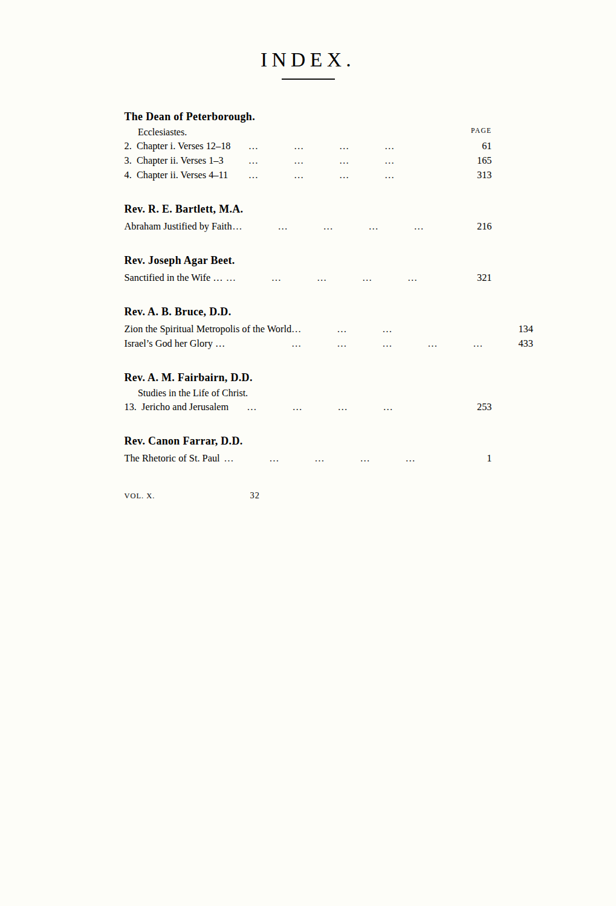INDEX.
The Dean of Peterborough.
Ecclesiastes. PAGE
| 2. Chapter i. Verses 12–18 | … … … … | 61 |
| 3. Chapter ii. Verses 1–3 | … … … … | 165 |
| 4. Chapter ii. Verses 4–11 | … … … … | 313 |
Rev. R. E. Bartlett, M.A.
| Abraham Justified by Faith | … … … … … | 216 |
Rev. Joseph Agar Beet.
| Sanctified in the Wife … | … … … … … | 321 |
Rev. A. B. Bruce, D.D.
| Zion the Spiritual Metropolis of the World | … … … | 134 |
| Israel’s God her Glory … | … … … … … | 433 |
Rev. A. M. Fairbairn, D.D.
Studies in the Life of Christ.
| 13. Jericho and Jerusalem | … … … … | 253 |
Rev. Canon Farrar, D.D.
| The Rhetoric of St. Paul | … … … … … | 1 |
VOL. X. 32